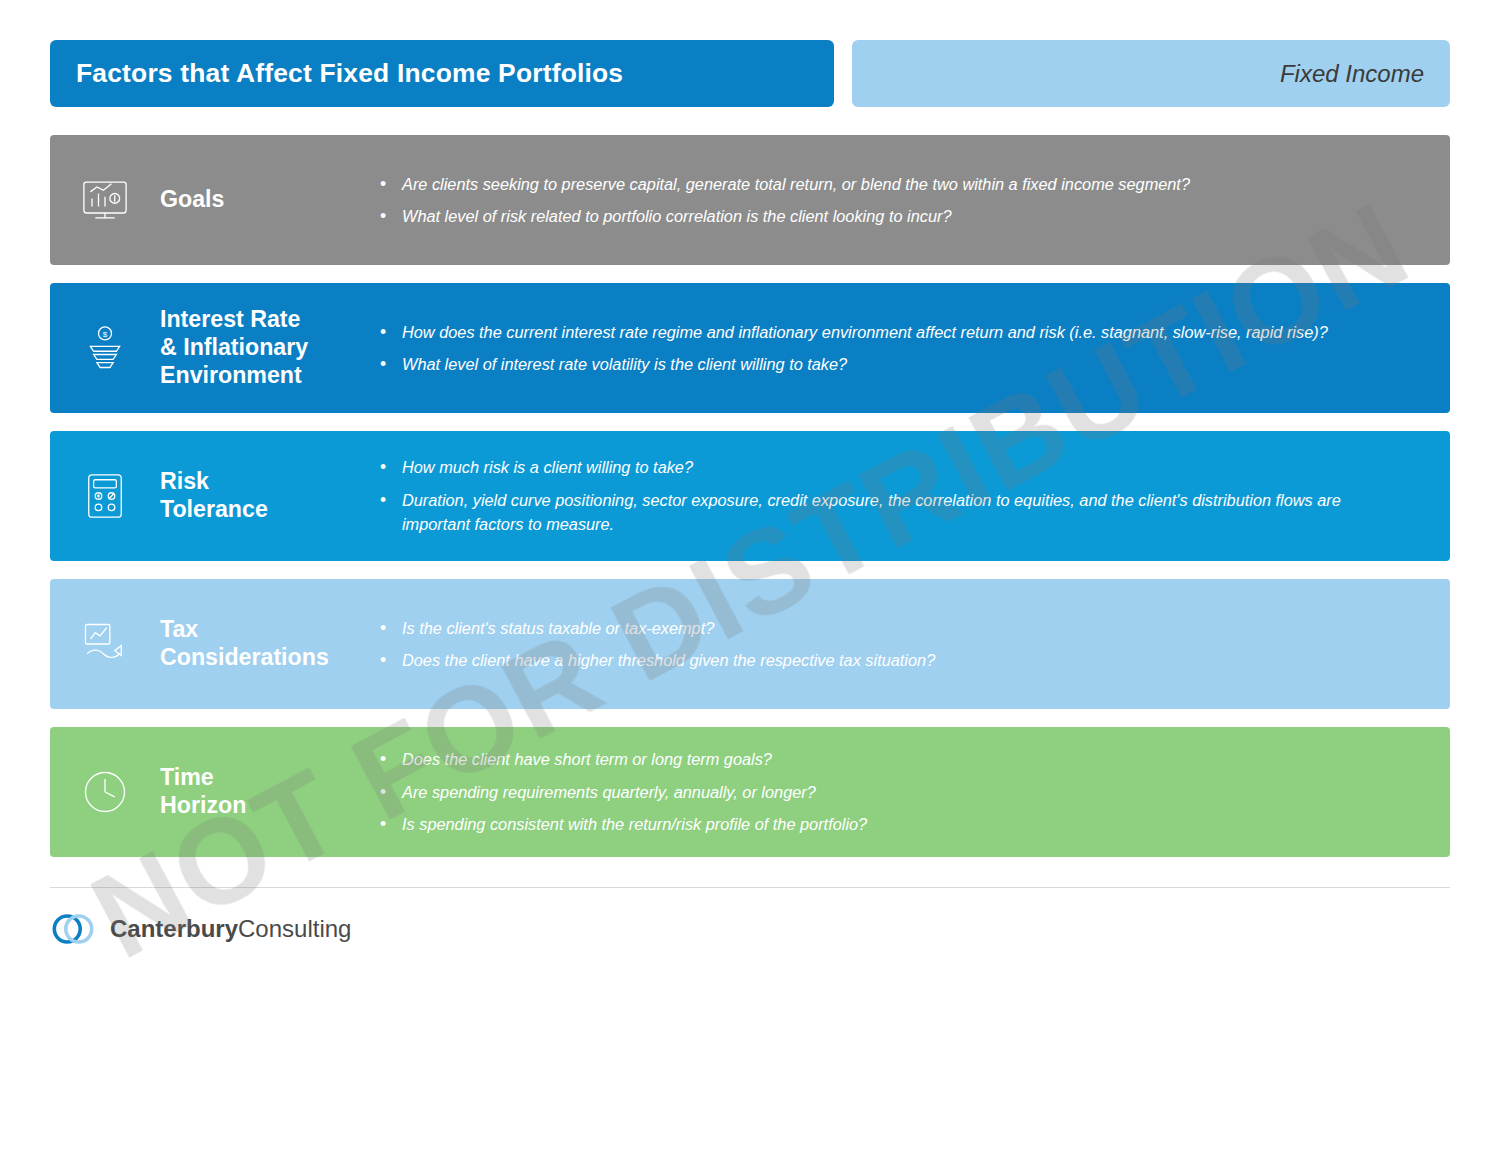NOT FOR DISTRIBUTION
Factors that Affect Fixed Income Portfolios
Fixed Income
Goals
Are clients seeking to preserve capital, generate total return, or blend the two within a fixed income segment?
What level of risk related to portfolio correlation is the client looking to incur?
$
Interest Rate
& Inflationary
Environment
How does the current interest rate regime and inflationary environment affect return and risk (i.e. stagnant, slow-rise, rapid rise)?
What level of interest rate volatility is the client willing to take?
Risk
Tolerance
How much risk is a client willing to take?
Duration, yield curve positioning, sector exposure, credit exposure, the correlation to equities, and the client's distribution flows are important factors to measure.
Tax
Considerations
Is the client's status taxable or tax-exempt?
Does the client have a higher threshold given the respective tax situation?
Time
Horizon
Does the client have short term or long term goals?
Are spending requirements quarterly, annually, or longer?
Is spending consistent with the return/risk profile of the portfolio?
Canterbury Consulting